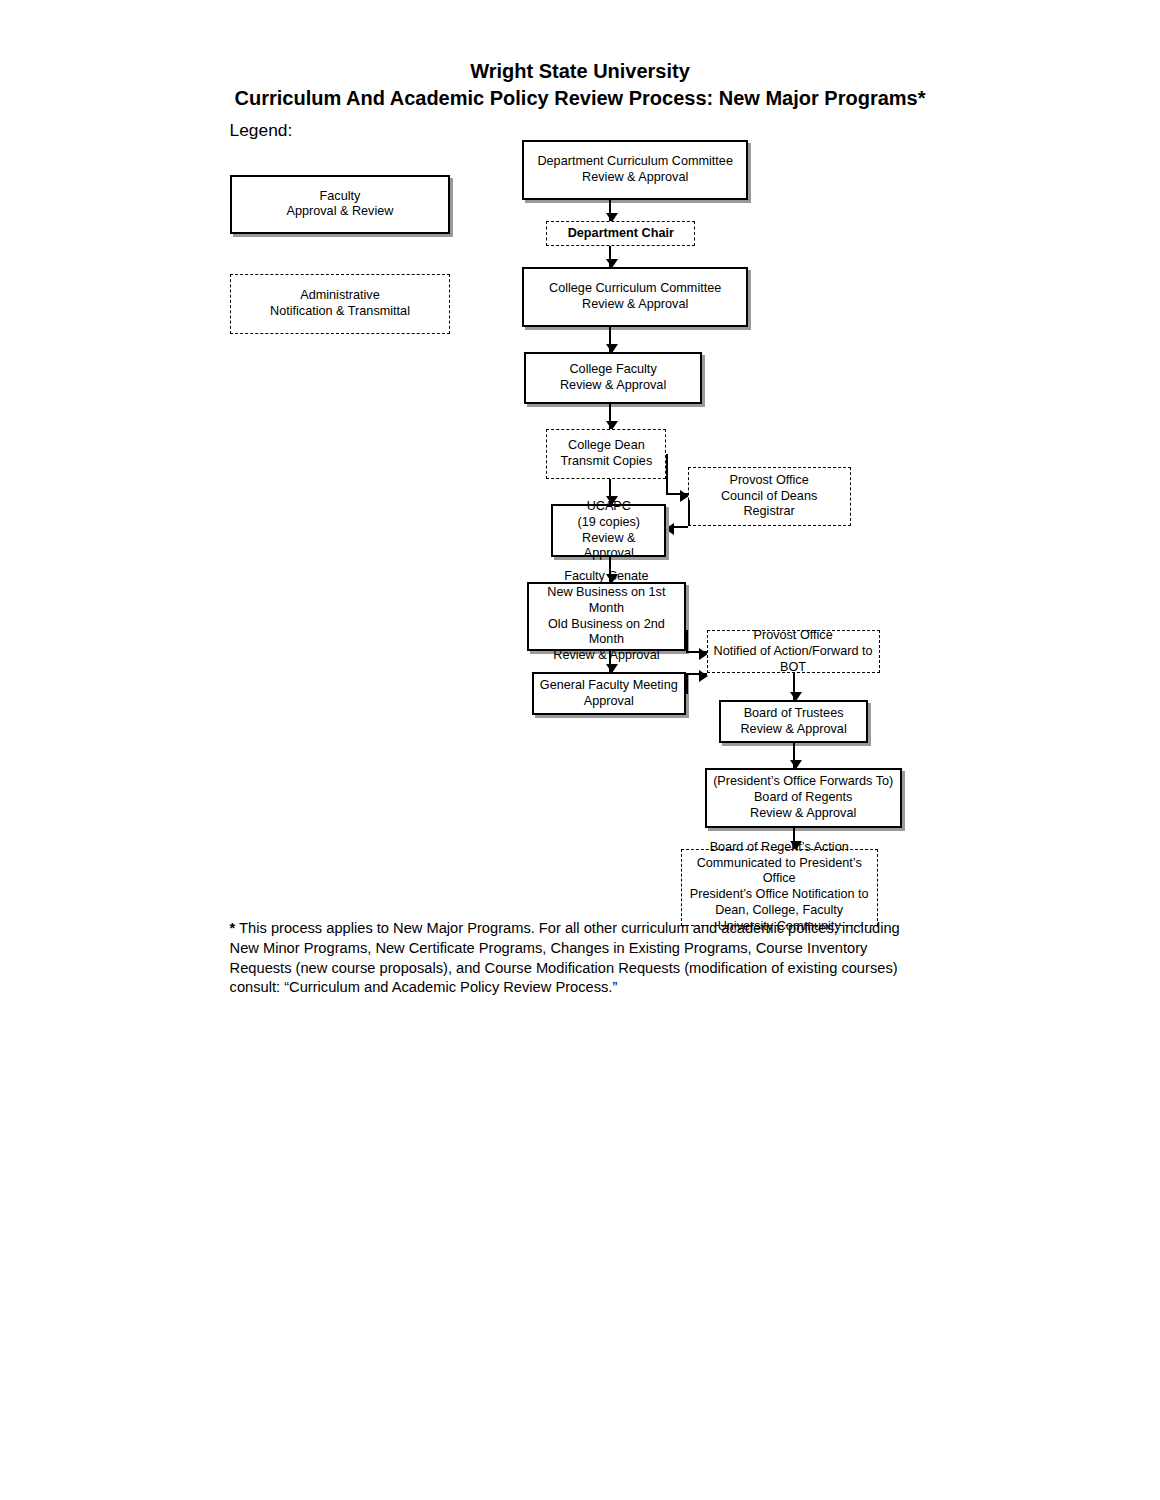Wright State University Curriculum And Academic Policy Review Process: New Major Programs*
Legend:
Faculty
Approval & Review
Administrative
Notification & Transmittal
Department Curriculum Committee
Review & Approval
Department Chair
College Curriculum Committee
Review & Approval
College Faculty
Review & Approval
College Dean
Transmit Copies
Provost Office
Council of Deans
Registrar
UCAPC
(19 copies)
Review & Approval
Faculty Senate
New Business on 1st Month
Old Business on 2nd Month
Review & Approval
Provost Office
Notified of Action/Forward to BOT
General Faculty Meeting
Approval
Board of Trustees
Review & Approval
(President’s Office Forwards To)
Board of Regents
Review & Approval
Board of Regent’s Action
Communicated to President’s Office
President’s Office Notification to
Dean, College, Faculty
University Community
* This process applies to New Major Programs. For all other curriculum and academic polices, including New Minor Programs, New Certificate Programs, Changes in Existing Programs, Course Inventory Requests (new course proposals), and Course Modification Requests (modification of existing courses) consult: “Curriculum and Academic Policy Review Process.”